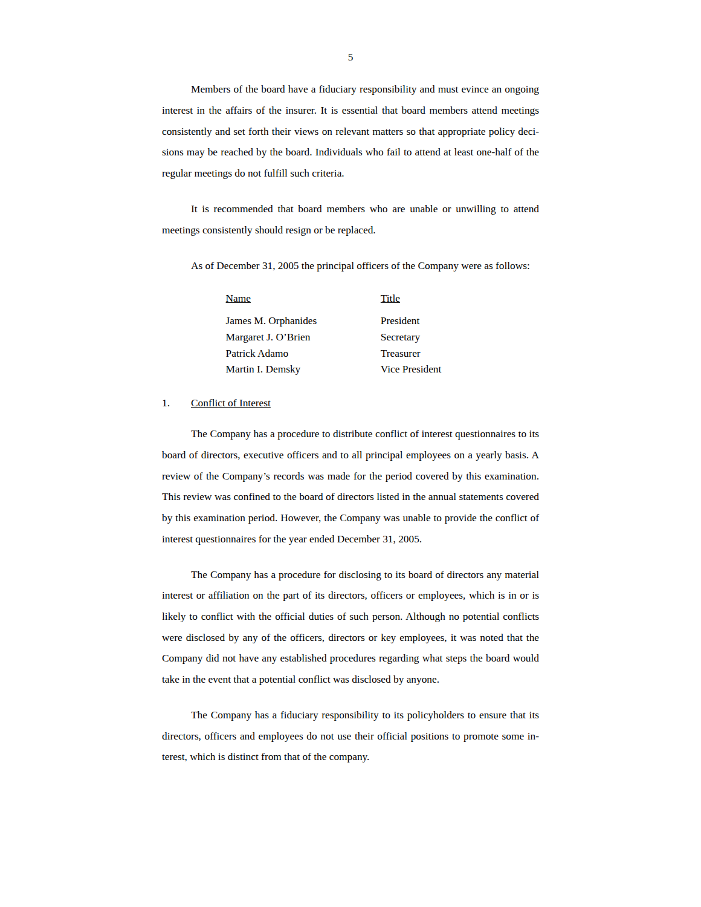5
Members of the board have a fiduciary responsibility and must evince an ongoing interest in the affairs of the insurer. It is essential that board members attend meetings consistently and set forth their views on relevant matters so that appropriate policy decisions may be reached by the board. Individuals who fail to attend at least one-half of the regular meetings do not fulfill such criteria.
It is recommended that board members who are unable or unwilling to attend meetings consistently should resign or be replaced.
As of December 31, 2005 the principal officers of the Company were as follows:
| Name | Title |
| --- | --- |
| James M. Orphanides | President |
| Margaret J. O’Brien | Secretary |
| Patrick Adamo | Treasurer |
| Martin I. Demsky | Vice President |
1. Conflict of Interest
The Company has a procedure to distribute conflict of interest questionnaires to its board of directors, executive officers and to all principal employees on a yearly basis. A review of the Company’s records was made for the period covered by this examination. This review was confined to the board of directors listed in the annual statements covered by this examination period. However, the Company was unable to provide the conflict of interest questionnaires for the year ended December 31, 2005.
The Company has a procedure for disclosing to its board of directors any material interest or affiliation on the part of its directors, officers or employees, which is in or is likely to conflict with the official duties of such person. Although no potential conflicts were disclosed by any of the officers, directors or key employees, it was noted that the Company did not have any established procedures regarding what steps the board would take in the event that a potential conflict was disclosed by anyone.
The Company has a fiduciary responsibility to its policyholders to ensure that its directors, officers and employees do not use their official positions to promote some interest, which is distinct from that of the company.